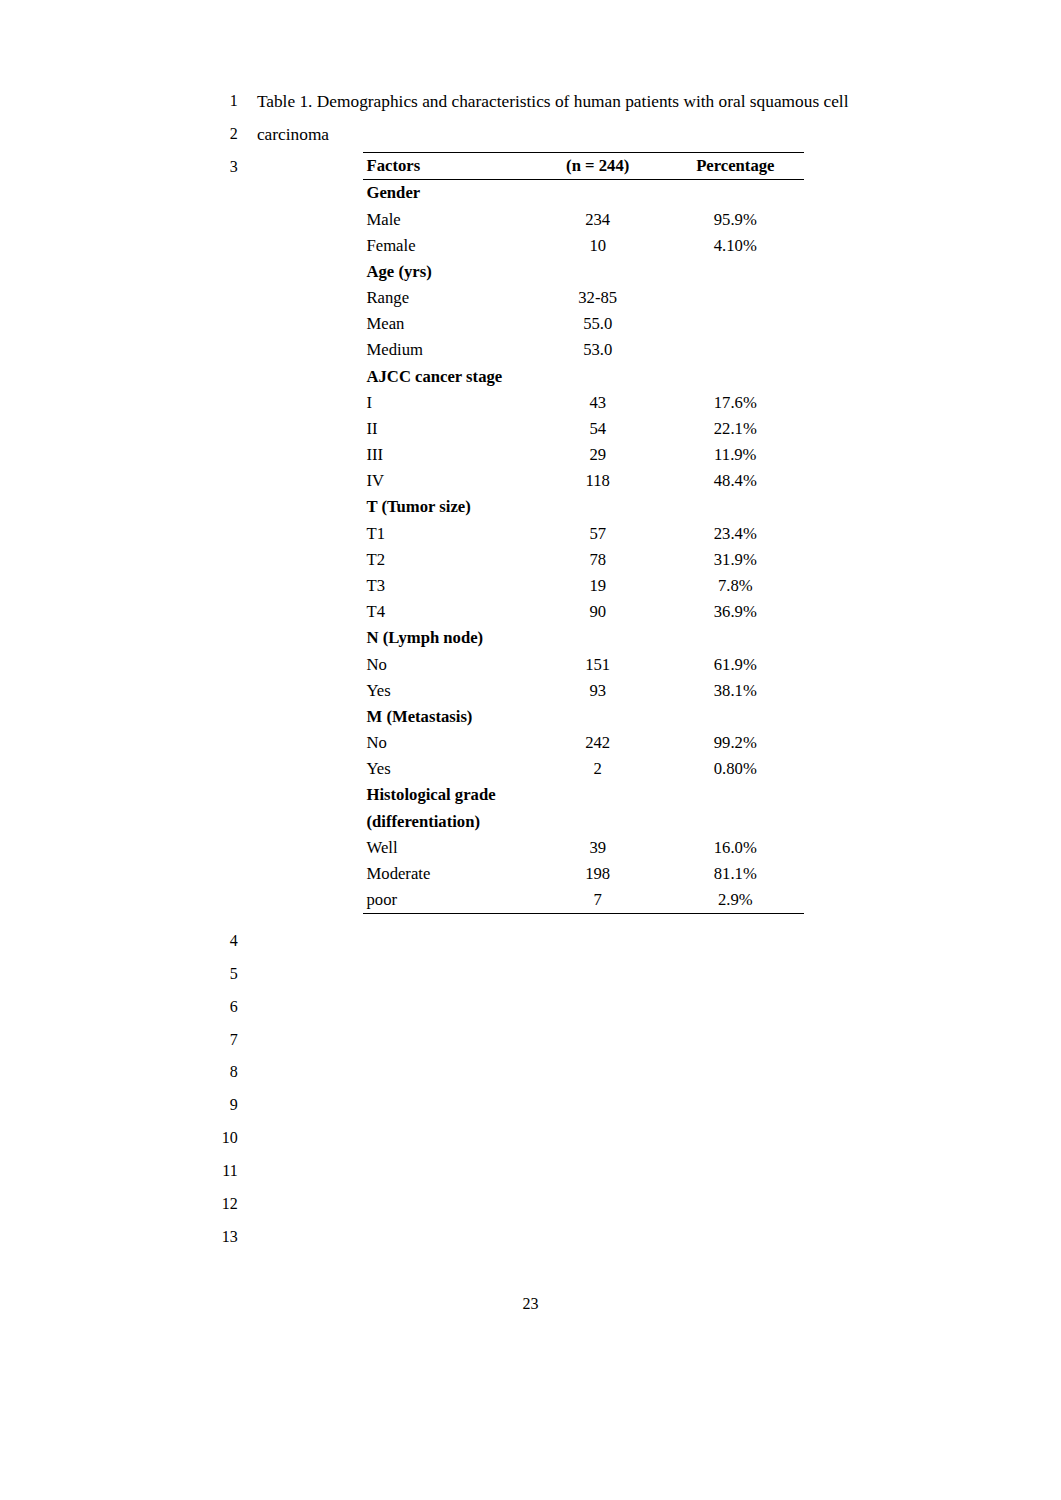Table 1. Demographics and characteristics of human patients with oral squamous cell
carcinoma
| Factors | (n = 244) | Percentage |
| --- | --- | --- |
| Gender | | |
| Male | 234 | 95.9% |
| Female | 10 | 4.10% |
| Age (yrs) | | |
| Range | 32-85 | |
| Mean | 55.0 | |
| Medium | 53.0 | |
| AJCC cancer stage | | |
| I | 43 | 17.6% |
| II | 54 | 22.1% |
| III | 29 | 11.9% |
| IV | 118 | 48.4% |
| T (Tumor size) | | |
| T1 | 57 | 23.4% |
| T2 | 78 | 31.9% |
| T3 | 19 | 7.8% |
| T4 | 90 | 36.9% |
| N (Lymph node) | | |
| No | 151 | 61.9% |
| Yes | 93 | 38.1% |
| M (Metastasis) | | |
| No | 242 | 99.2% |
| Yes | 2 | 0.80% |
| Histological grade | | |
| (differentiation) | | |
| Well | 39 | 16.0% |
| Moderate | 198 | 81.1% |
| poor | 7 | 2.9% |
23